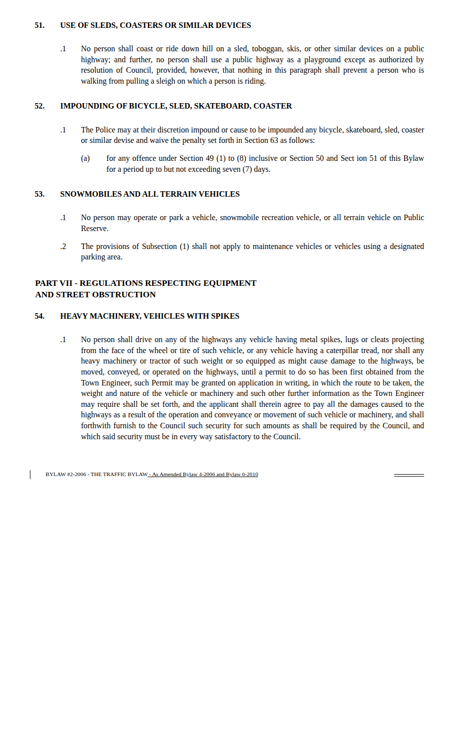51.
USE OF SLEDS, COASTERS OR SIMILAR DEVICES
.1
No person shall coast or ride down hill on a sled, toboggan, skis, or other similar devices on a public highway; and further, no person shall use a public highway as a playground except as authorized by resolution of Council, provided, however, that nothing in this paragraph shall prevent a person who is walking from pulling a sleigh on which a person is riding.
52.
IMPOUNDING OF BICYCLE, SLED, SKATEBOARD, COASTER
.1
The Police may at their discretion impound or cause to be impounded any bicycle, skateboard, sled, coaster or similar devise and waive the penalty set forth in Section 63 as follows:
(a)
for any offence under Section 49 (1) to (8) inclusive or Section 50 and Sect ion 51 of this Bylaw for a period up to but not exceeding seven (7) days.
53.
SNOWMOBILES AND ALL TERRAIN VEHICLES
.1
No person may operate or park a vehicle, snowmobile recreation vehicle, or all terrain vehicle on Public Reserve.
.2
The provisions of Subsection (1) shall not apply to maintenance vehicles or vehicles using a designated parking area.
PART VII - REGULATIONS RESPECTING EQUIPMENT
AND STREET OBSTRUCTION
54.
HEAVY MACHINERY, VEHICLES WITH SPIKES
.1
No person shall drive on any of the highways any vehicle having metal spikes, lugs or cleats projecting from the face of the wheel or tire of such vehicle, or any vehicle having a caterpillar tread, nor shall any heavy machinery or tractor of such weight or so equipped as might cause damage to the highways, be moved, conveyed, or operated on the highways, until a permit to do so has been first obtained from the Town Engineer, such Permit may be granted on application in writing, in which the route to be taken, the weight and nature of the vehicle or machinery and such other further information as the Town Engineer may require shall be set forth, and the applicant shall therein agree to pay all the damages caused to the highways as a result of the operation and conveyance or movement of such vehicle or machinery, and shall forthwith furnish to the Council such security for such amounts as shall be required by the Council, and which said security must be in every way satisfactory to the Council.
BYLAW #2-2006 - THE TRAFFIC BYLAW - As Amended Bylaw 4-2006 and Bylaw 6-2010